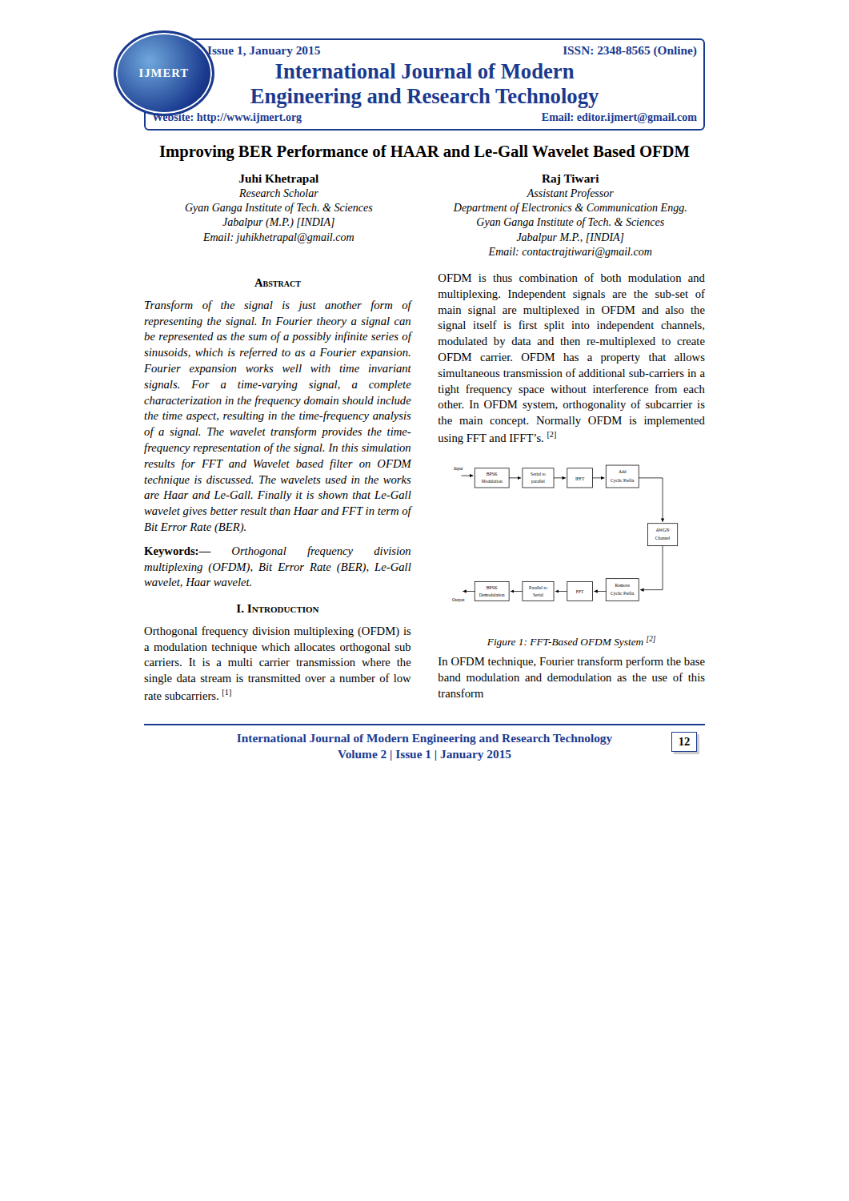IJMERT
Volume 2, Issue 1, January 2015 ISSN: 2348-8565 (Online)
International Journal of Modern Engineering and Research Technology
Website: http://www.ijmert.org Email: editor.ijmert@gmail.com
Improving BER Performance of HAAR and Le-Gall Wavelet Based OFDM
Juhi Khetrapal
Research Scholar
Gyan Ganga Institute of Tech. & Sciences
Jabalpur (M.P.) [INDIA]
Email: juhikhetrapal@gmail.com
Raj Tiwari
Assistant Professor
Department of Electronics & Communication Engg.
Gyan Ganga Institute of Tech. & Sciences
Jabalpur M.P., [INDIA]
Email: contactrajtiwari@gmail.com
Abstract
Transform of the signal is just another form of representing the signal. In Fourier theory a signal can be represented as the sum of a possibly infinite series of sinusoids, which is referred to as a Fourier expansion. Fourier expansion works well with time invariant signals. For a time-varying signal, a complete characterization in the frequency domain should include the time aspect, resulting in the time-frequency analysis of a signal. The wavelet transform provides the time-frequency representation of the signal. In this simulation results for FFT and Wavelet based filter on OFDM technique is discussed. The wavelets used in the works are Haar and Le-Gall. Finally it is shown that Le-Gall wavelet gives better result than Haar and FFT in term of Bit Error Rate (BER).
Keywords:— Orthogonal frequency division multiplexing (OFDM), Bit Error Rate (BER), Le-Gall wavelet, Haar wavelet.
I. Introduction
Orthogonal frequency division multiplexing (OFDM) is a modulation technique which allocates orthogonal sub carriers. It is a multi carrier transmission where the single data stream is transmitted over a number of low rate subcarriers. [1]
OFDM is thus combination of both modulation and multiplexing. Independent signals are the sub-set of main signal are multiplexed in OFDM and also the signal itself is first split into independent channels, modulated by data and then re-multiplexed to create OFDM carrier. OFDM has a property that allows simultaneous transmission of additional sub-carriers in a tight frequency space without interference from each other. In OFDM system, orthogonality of subcarrier is the main concept. Normally OFDM is implemented using FFT and IFFT’s. [2]
BPSK Modulation Serial to parallel IFFT Add Cyclic Prefix AWGN Channel BPSK Demodulation Parallel to Serial FFT Remove Cyclic Prefix Input Output
Figure 1: FFT-Based OFDM System [2]
In OFDM technique, Fourier transform perform the base band modulation and demodulation as the use of this transform
International Journal of Modern Engineering and Research Technology
Volume 2 | Issue 1 | January 2015 12